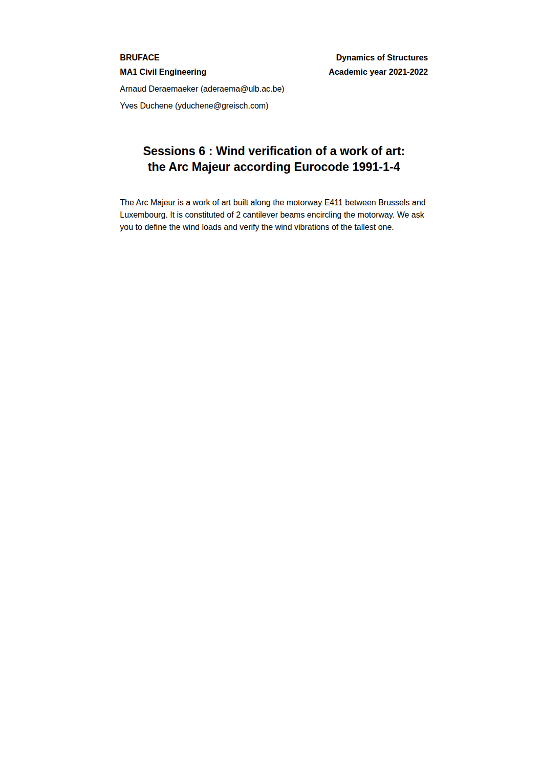BRUFACE Dynamics of Structures
MA1 Civil Engineering Academic year 2021-2022
Arnaud Deraemaeker (aderaema@ulb.ac.be)
Yves Duchene (yduchene@greisch.com)
Sessions 6 : Wind verification of a work of art: the Arc Majeur according Eurocode 1991-1-4
The Arc Majeur is a work of art built along the motorway E411 between Brussels and Luxembourg. It is constituted of 2 cantilever beams encircling the motorway. We ask you to define the wind loads and verify the wind vibrations of the tallest one.